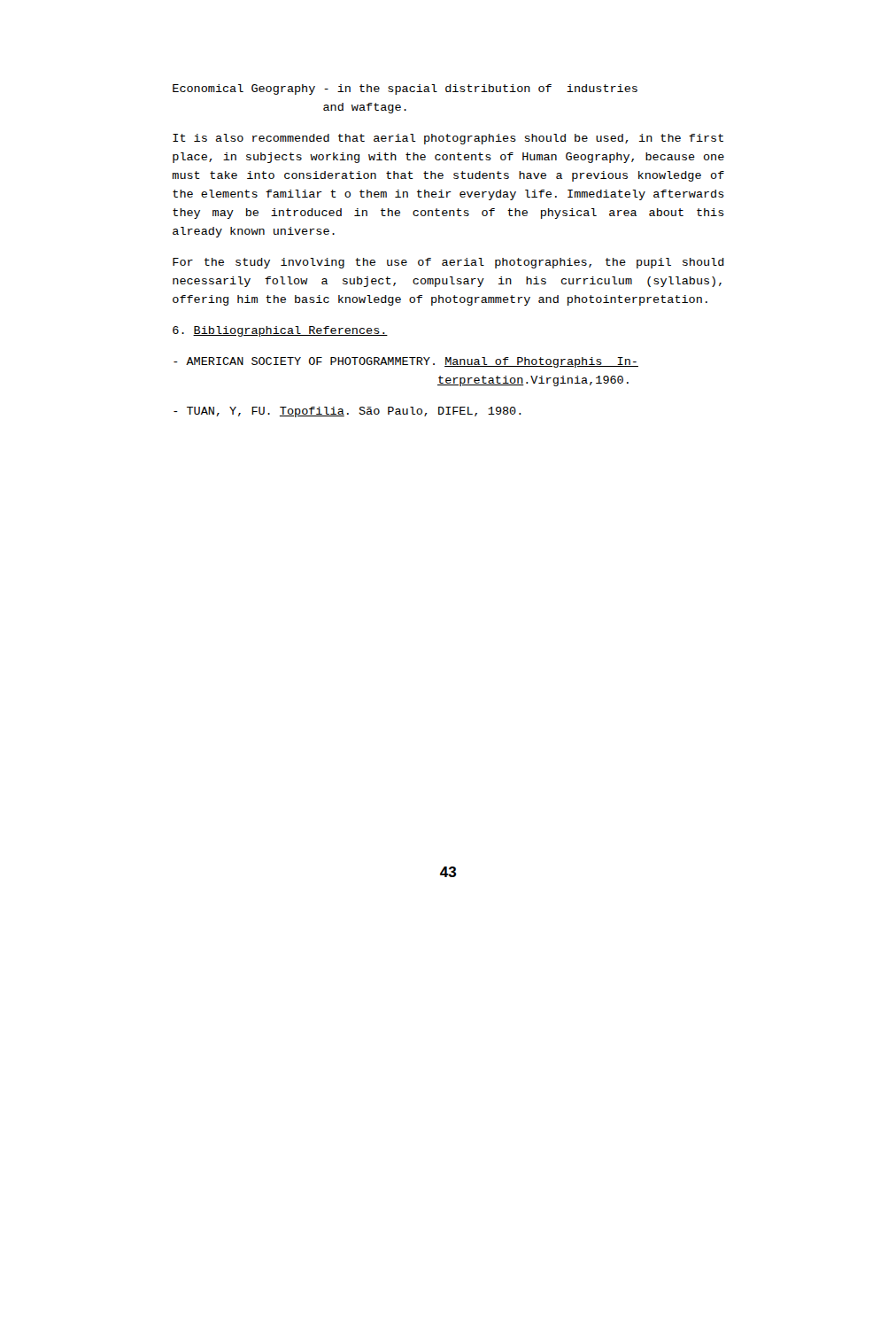Economical Geography - in the spacial distribution of industries and waftage.
It is also recommended that aerial photographies should be used, in the first place, in subjects working with the contents of Hu​man Geography, because one must take into consideration that the students have a previous knowledge of the elements familiar t o them in their everyday life. Immediately afterwards they may be introduced in the contents of the physical area about this already known universe.
For the study involving the use of aerial photographies, the pupil should necessarily follow a subject, compulsary in his curriculum (syllabus), offering him the basic knowledge of photogrammetry and photointerpretation.
6. Bibliographical References.
- AMERICAN SOCIETY OF PHOTOGRAMMETRY. Manual of Photographis In- terpretation.Virginia,1960.
- TUAN, Y, FU. Topofilia. São Paulo, DIFEL, 1980.
43